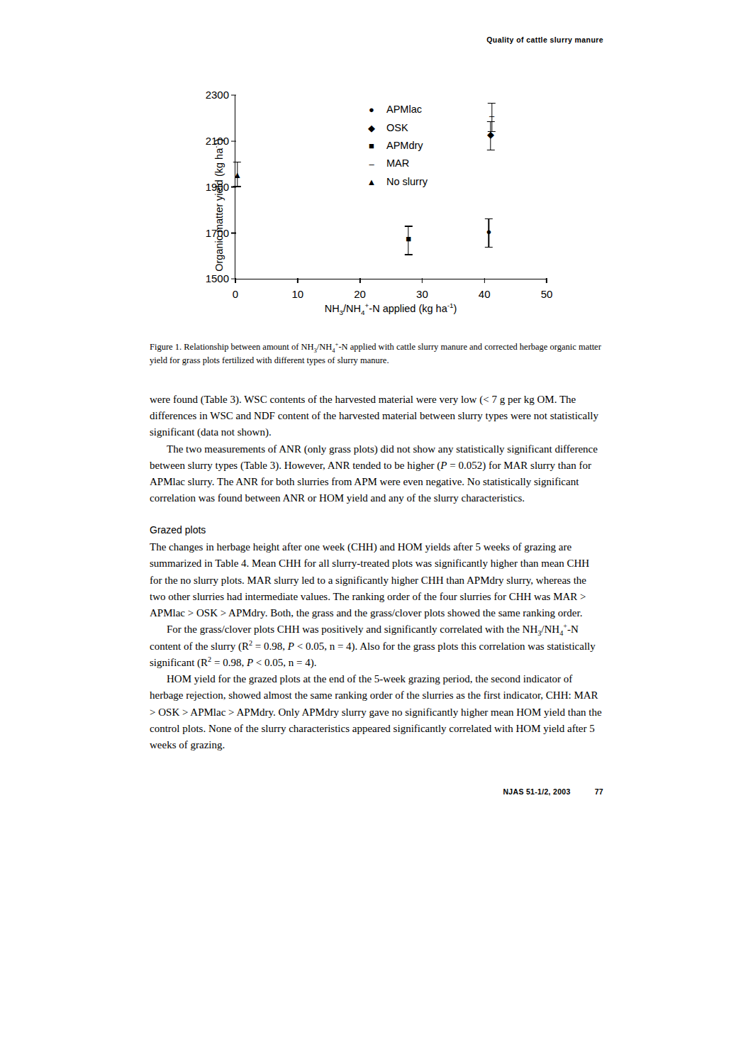Quality of cattle slurry manure
Organic matter yield (kg ha-1)
1500 1700 1900 2100 2300 0 10 20 30 40 50
●APMlac
◆OSK
■APMdry
–MAR
▲No slurry
▲
■
●
◆
–
NH3/NH4+-N applied (kg ha-1)
Figure 1. Relationship between amount of NH3/NH4+-N applied with cattle slurry manure and corrected herbage organic matter yield for grass plots fertilized with different types of slurry manure.
were found (Table 3). WSC contents of the harvested material were very low (< 7 g per kg OM. The differences in WSC and NDF content of the harvested material between slurry types were not statistically significant (data not shown).
The two measurements of ANR (only grass plots) did not show any statistically significant difference between slurry types (Table 3). However, ANR tended to be higher (P = 0.052) for MAR slurry than for APMlac slurry. The ANR for both slurries from APM were even negative. No statistically significant correlation was found between ANR or HOM yield and any of the slurry characteristics.
Grazed plots
The changes in herbage height after one week (CHH) and HOM yields after 5 weeks of grazing are summarized in Table 4. Mean CHH for all slurry-treated plots was significantly higher than mean CHH for the no slurry plots. MAR slurry led to a significantly higher CHH than APMdry slurry, whereas the two other slurries had intermediate values. The ranking order of the four slurries for CHH was MAR > APMlac > OSK > APMdry. Both, the grass and the grass/clover plots showed the same ranking order.
For the grass/clover plots CHH was positively and significantly correlated with the NH3/NH4+-N content of the slurry (R2 = 0.98, P < 0.05, n = 4). Also for the grass plots this correlation was statistically significant (R2 = 0.98, P < 0.05, n = 4).
HOM yield for the grazed plots at the end of the 5-week grazing period, the second indicator of herbage rejection, showed almost the same ranking order of the slurries as the first indicator, CHH: MAR > OSK > APMlac > APMdry. Only APMdry slurry gave no significantly higher mean HOM yield than the control plots. None of the slurry characteristics appeared significantly correlated with HOM yield after 5 weeks of grazing.
NJAS 51-1/2, 2003 77